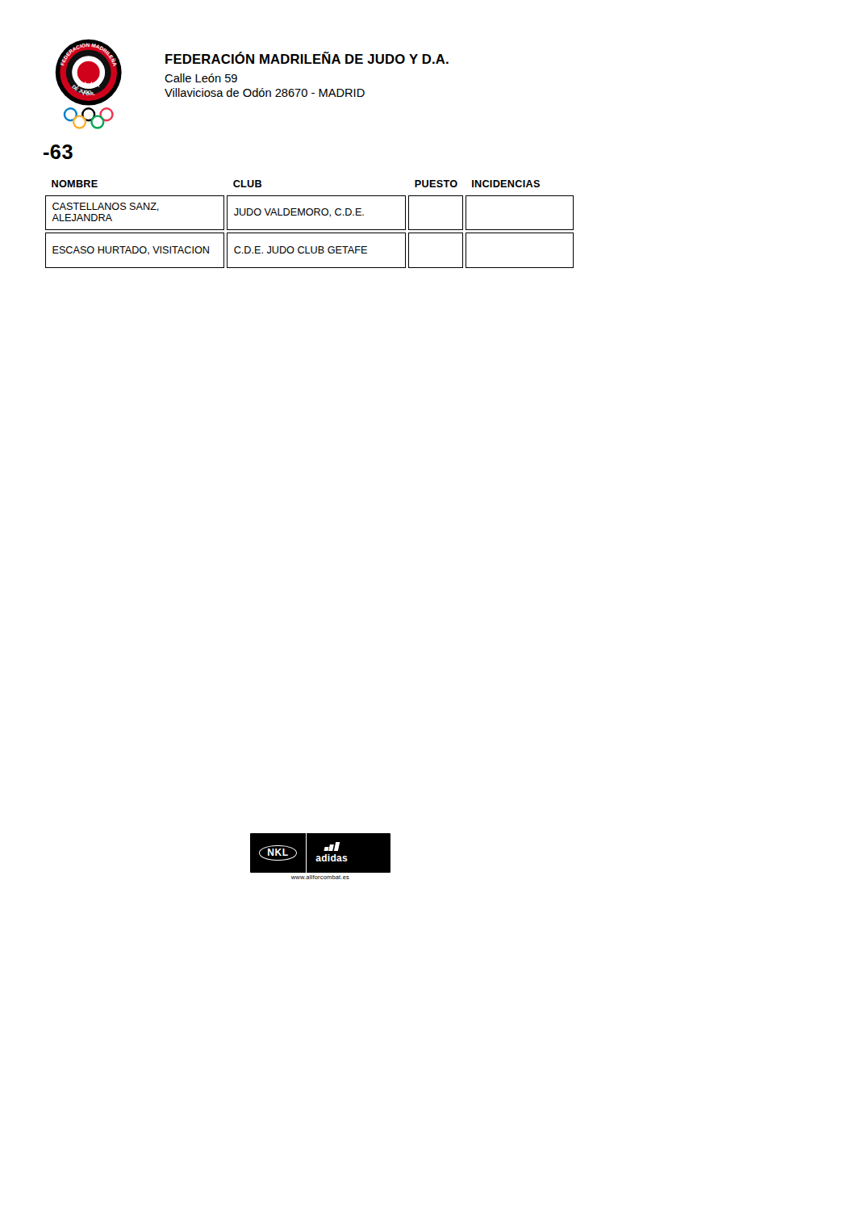FEDERACION MADRILEÑA DE JUDO Y D.A.
FEDERACIÓN MADRILEÑA DE JUDO Y D.A.
Calle León 59
Villaviciosa de Odón 28670 - MADRID
-63
| NOMBRE | CLUB | PUESTO | INCIDENCIAS |
| --- | --- | --- | --- |
| CASTELLANOS SANZ, ALEJANDRA | JUDO VALDEMORO, C.D.E. | | |
| ESCASO HURTADO, VISITACION | C.D.E. JUDO CLUB GETAFE | | |
NKL
adidas
www.allforcombat.es